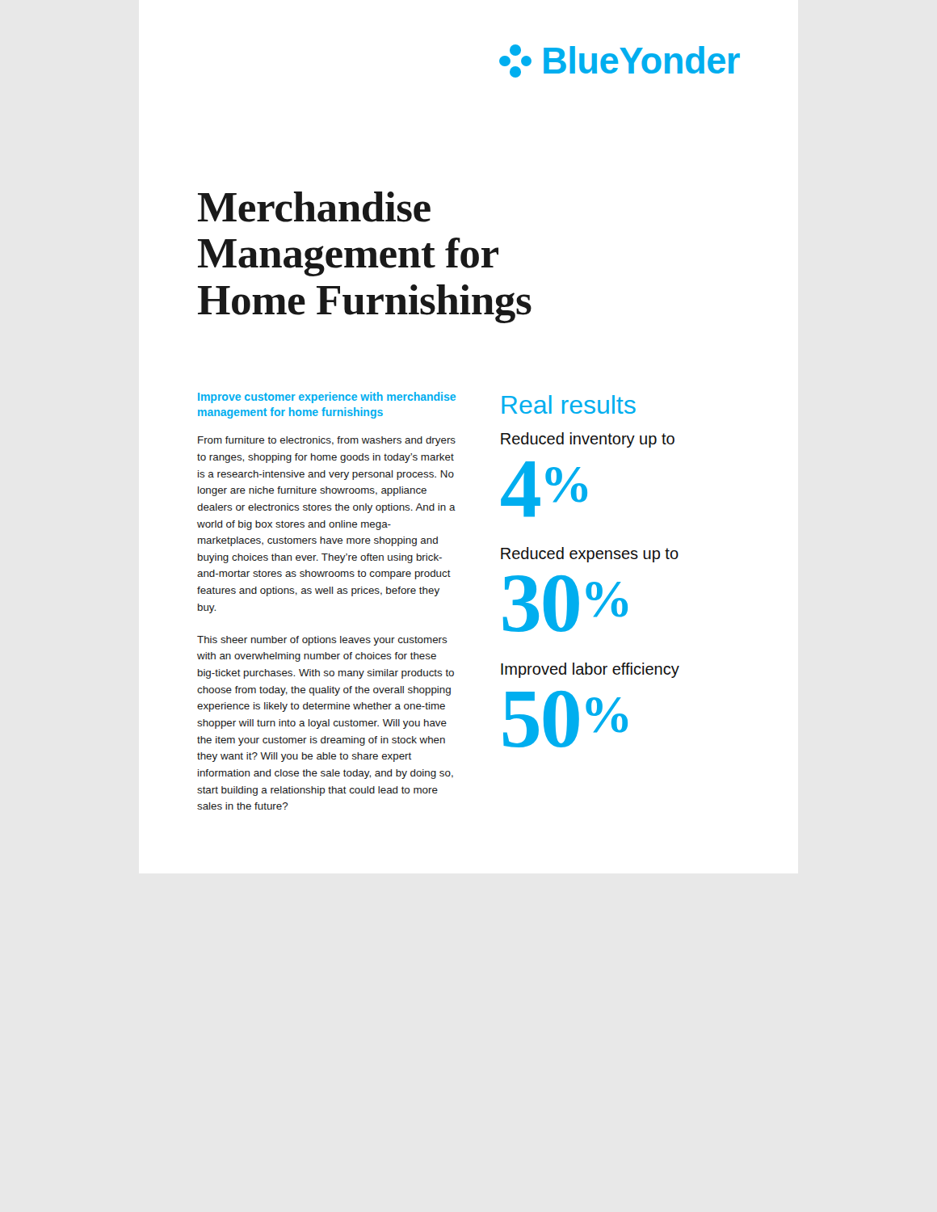BlueYonder
Merchandise
Management for
Home Furnishings
Improve customer experience with merchandise management for home furnishings
From furniture to electronics, from washers and dryers to ranges, shopping for home goods in today’s market is a research-intensive and very personal process. No longer are niche furniture showrooms, appliance dealers or electronics stores the only options. And in a world of big box stores and online mega-marketplaces, customers have more shopping and buying choices than ever. They’re often using brick-and-mortar stores as showrooms to compare product features and options, as well as prices, before they buy.
This sheer number of options leaves your customers with an overwhelming number of choices for these big-ticket purchases. With so many similar products to choose from today, the quality of the overall shopping experience is likely to determine whether a one-time shopper will turn into a loyal customer. Will you have the item your customer is dreaming of in stock when they want it? Will you be able to share expert information and close the sale today, and by doing so, start building a relationship that could lead to more sales in the future?
Real results
Reduced inventory up to
4%
Reduced expenses up to
30%
Improved labor efficiency
50%